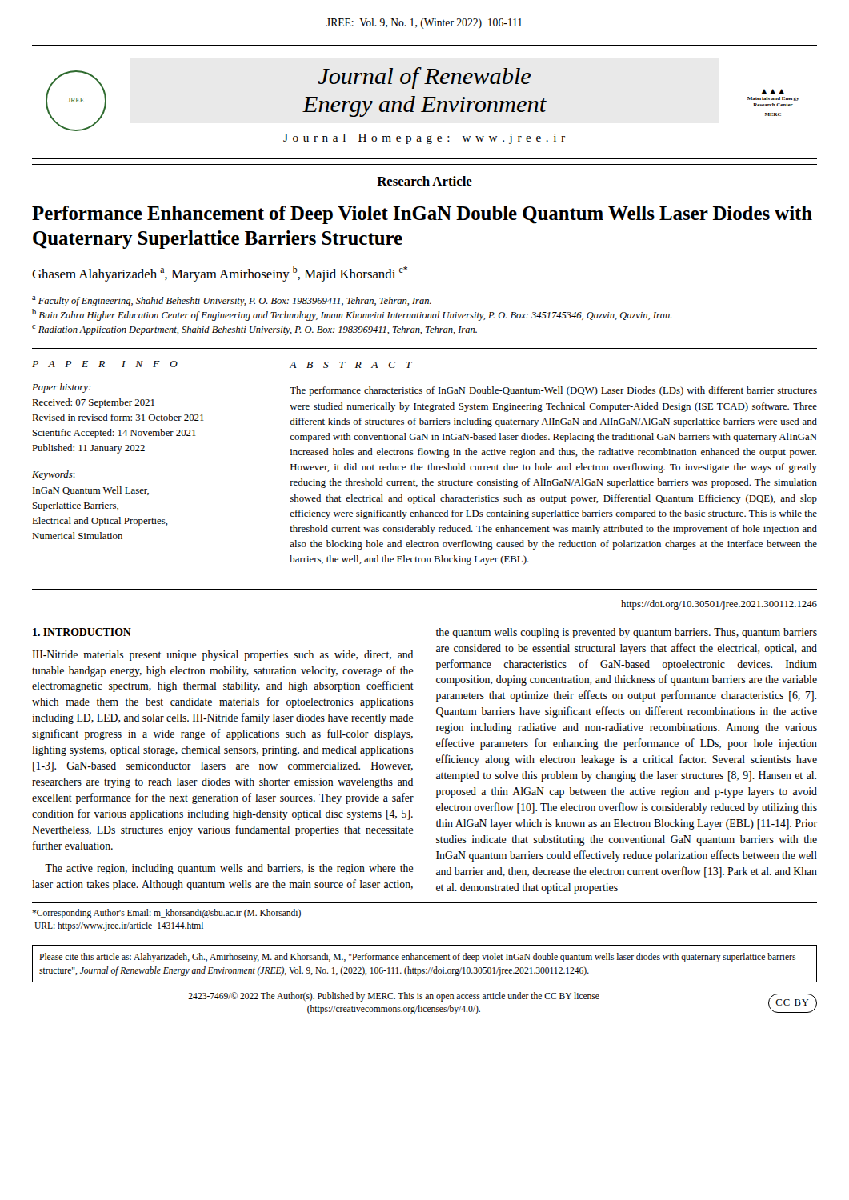JREE: Vol. 9, No. 1, (Winter 2022) 106-111
JREE
Journal of Renewable
Energy and Environment
J o u r n a l H o m e p a g e : w w w . j r e e . i r
▲▲▲
Materials and Energy
Research Center
MERC
Research Article
Performance Enhancement of Deep Violet InGaN Double Quantum Wells Laser Diodes with Quaternary Superlattice Barriers Structure
Ghasem Alahyarizadeh a, Maryam Amirhoseiny b, Majid Khorsandi c*
a Faculty of Engineering, Shahid Beheshti University, P. O. Box: 1983969411, Tehran, Tehran, Iran.
b Buin Zahra Higher Education Center of Engineering and Technology, Imam Khomeini International University, P. O. Box: 3451745346, Qazvin, Qazvin, Iran.
c Radiation Application Department, Shahid Beheshti University, P. O. Box: 1983969411, Tehran, Tehran, Iran.
P A P E R I N F O
Paper history:
Received: 07 September 2021
Revised in revised form: 31 October 2021
Scientific Accepted: 14 November 2021
Published: 11 January 2022
Keywords:
InGaN Quantum Well Laser,
Superlattice Barriers,
Electrical and Optical Properties,
Numerical Simulation
A B S T R A C T
The performance characteristics of InGaN Double-Quantum-Well (DQW) Laser Diodes (LDs) with different barrier structures were studied numerically by Integrated System Engineering Technical Computer-Aided Design (ISE TCAD) software. Three different kinds of structures of barriers including quaternary AlInGaN and AlInGaN/AlGaN superlattice barriers were used and compared with conventional GaN in InGaN-based laser diodes. Replacing the traditional GaN barriers with quaternary AlInGaN increased holes and electrons flowing in the active region and thus, the radiative recombination enhanced the output power. However, it did not reduce the threshold current due to hole and electron overflowing. To investigate the ways of greatly reducing the threshold current, the structure consisting of AlInGaN/AlGaN superlattice barriers was proposed. The simulation showed that electrical and optical characteristics such as output power, Differential Quantum Efficiency (DQE), and slop efficiency were significantly enhanced for LDs containing superlattice barriers compared to the basic structure. This is while the threshold current was considerably reduced. The enhancement was mainly attributed to the improvement of hole injection and also the blocking hole and electron overflowing caused by the reduction of polarization charges at the interface between the barriers, the well, and the Electron Blocking Layer (EBL).
https://doi.org/10.30501/jree.2021.300112.1246
1. INTRODUCTION
III-Nitride materials present unique physical properties such as wide, direct, and tunable bandgap energy, high electron mobility, saturation velocity, coverage of the electromagnetic spectrum, high thermal stability, and high absorption coefficient which made them the best candidate materials for optoelectronics applications including LD, LED, and solar cells. III-Nitride family laser diodes have recently made significant progress in a wide range of applications such as full-color displays, lighting systems, optical storage, chemical sensors, printing, and medical applications [1-3]. GaN-based semiconductor lasers are now commercialized. However, researchers are trying to reach laser diodes with shorter emission wavelengths and excellent performance for the next generation of laser sources. They provide a safer condition for various applications including high-density optical disc systems [4, 5]. Nevertheless, LDs structures enjoy various fundamental properties that necessitate further evaluation.
The active region, including quantum wells and barriers, is the region where the laser action takes place. Although quantum wells are the main source of laser action, the quantum wells coupling is prevented by quantum barriers. Thus, quantum barriers are considered to be essential structural layers that affect the electrical, optical, and performance characteristics of GaN-based optoelectronic devices. Indium composition, doping concentration, and thickness of quantum barriers are the variable parameters that optimize their effects on output performance characteristics [6, 7]. Quantum barriers have significant effects on different recombinations in the active region including radiative and non-radiative recombinations. Among the various effective parameters for enhancing the performance of LDs, poor hole injection efficiency along with electron leakage is a critical factor. Several scientists have attempted to solve this problem by changing the laser structures [8, 9]. Hansen et al. proposed a thin AlGaN cap between the active region and p-type layers to avoid electron overflow [10]. The electron overflow is considerably reduced by utilizing this thin AlGaN layer which is known as an Electron Blocking Layer (EBL) [11-14]. Prior studies indicate that substituting the conventional GaN quantum barriers with the InGaN quantum barriers could effectively reduce polarization effects between the well and barrier and, then, decrease the electron current overflow [13]. Park et al. and Khan et al. demonstrated that optical properties
*Corresponding Author's Email: m_khorsandi@sbu.ac.ir (M. Khorsandi)
URL: https://www.jree.ir/article_143144.html
Please cite this article as: Alahyarizadeh, Gh., Amirhoseiny, M. and Khorsandi, M., "Performance enhancement of deep violet InGaN double quantum wells laser diodes with quaternary superlattice barriers structure", Journal of Renewable Energy and Environment (JREE), Vol. 9, No. 1, (2022), 106-111. (https://doi.org/10.30501/jree.2021.300112.1246).
2423-7469/© 2022 The Author(s). Published by MERC. This is an open access article under the CC BY license
(https://creativecommons.org/licenses/by/4.0/).
CC BY